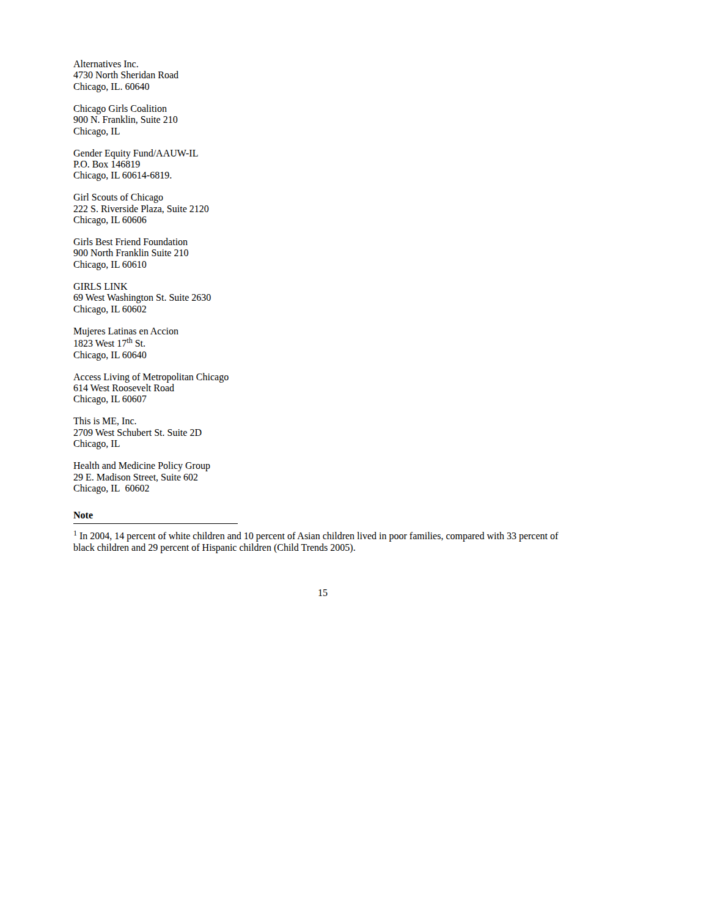Alternatives Inc.
4730 North Sheridan Road
Chicago, IL. 60640
Chicago Girls Coalition
900 N. Franklin, Suite 210
Chicago, IL
Gender Equity Fund/AAUW-IL
P.O. Box 146819
Chicago, IL 60614-6819.
Girl Scouts of Chicago
222 S. Riverside Plaza, Suite 2120
Chicago, IL 60606
Girls Best Friend Foundation
900 North Franklin Suite 210
Chicago, IL 60610
GIRLS LINK
69 West Washington St. Suite 2630
Chicago, IL 60602
Mujeres Latinas en Accion
1823 West 17th St.
Chicago, IL 60640
Access Living of Metropolitan Chicago
614 West Roosevelt Road
Chicago, IL 60607
This is ME, Inc.
2709 West Schubert St. Suite 2D
Chicago, IL
Health and Medicine Policy Group
29 E. Madison Street, Suite 602
Chicago, IL 60602
Note
1 In 2004, 14 percent of white children and 10 percent of Asian children lived in poor families, compared with 33 percent of black children and 29 percent of Hispanic children (Child Trends 2005).
15